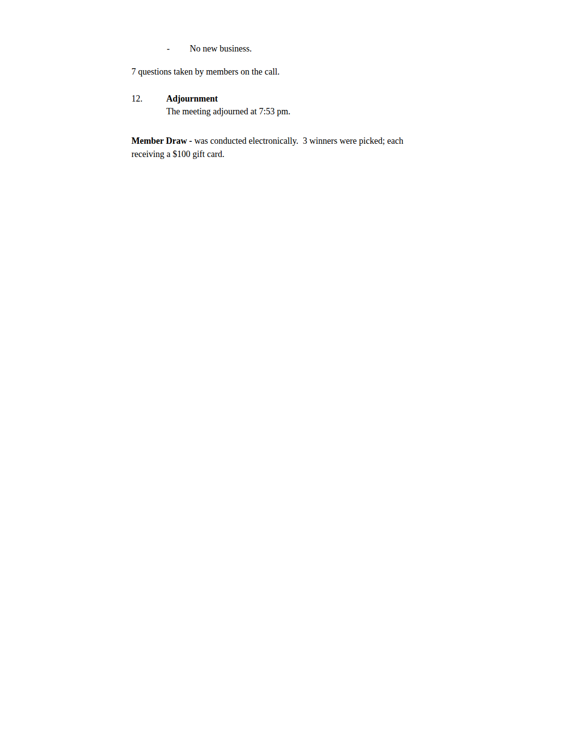No new business.
7 questions taken by members on the call.
12.
Adjournment
The meeting adjourned at 7:53 pm.
Member Draw - was conducted electronically. 3 winners were picked; each receiving a $100 gift card.